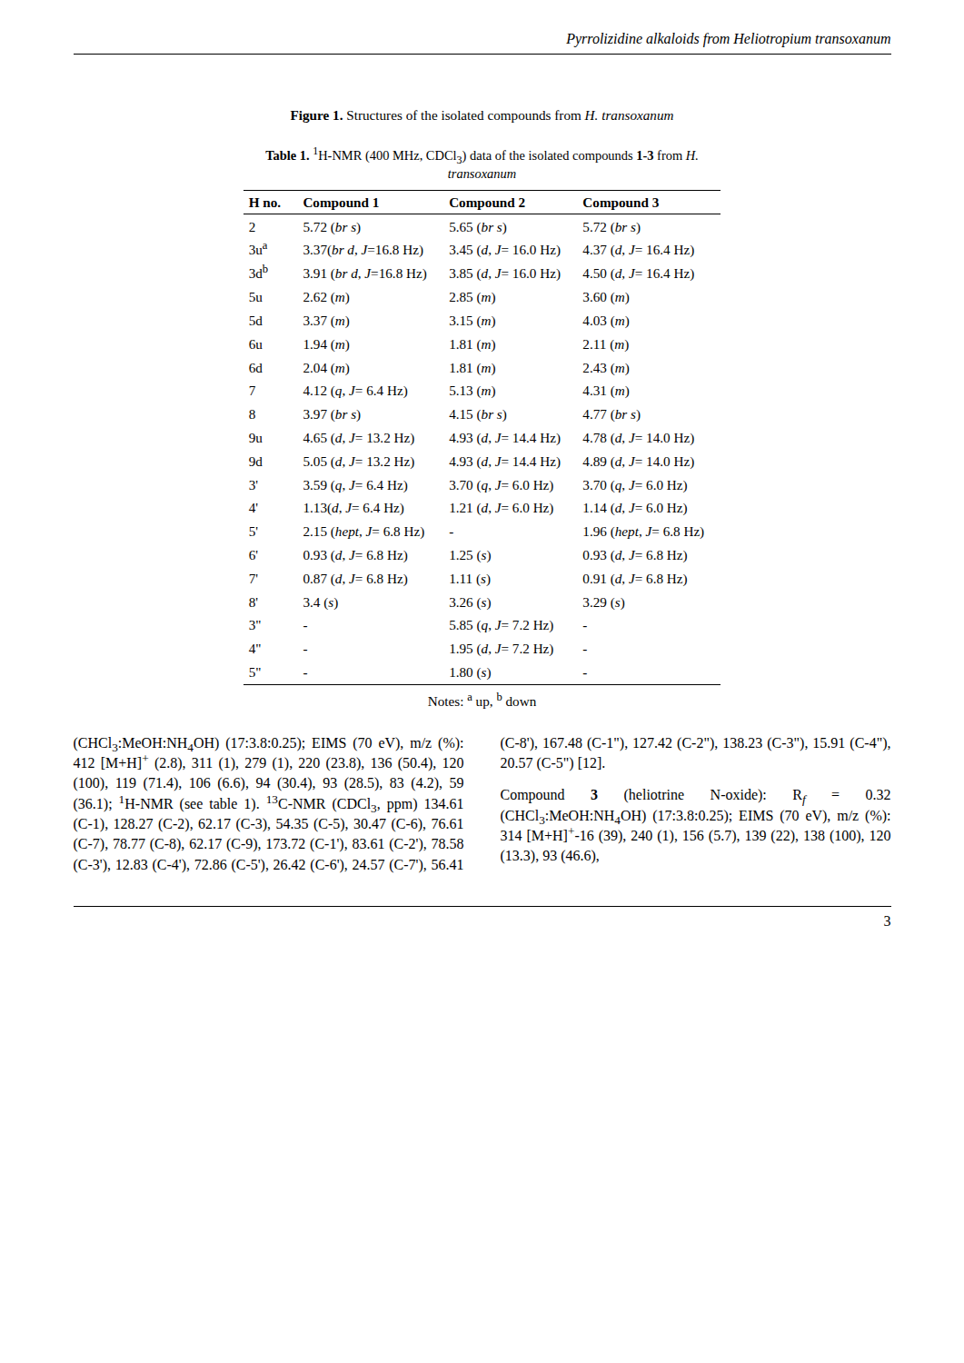Pyrrolizidine alkaloids from Heliotropium transoxanum
Figure 1. Structures of the isolated compounds from H. transoxanum
Table 1. 1 H-NMR (400 MHz, CDCl 3 ) data of the isolated compounds 1-3 from H. transoxanum
| H no. | Compound 1 | Compound 2 | Compound 3 |
| --- | --- | --- | --- |
| 2 | 5.72 ( br s ) | 5.65 ( br s ) | 5.72 ( br s ) |
| 3u a | 3.37( br d , J =16.8 Hz) | 3.45 ( d , J = 16.0 Hz) | 4.37 ( d , J = 16.4 Hz) |
| 3d b | 3.91 ( br d , J =16.8 Hz) | 3.85 ( d , J = 16.0 Hz) | 4.50 ( d , J = 16.4 Hz) |
| 5u | 2.62 ( m ) | 2.85 ( m ) | 3.60 ( m ) |
| 5d | 3.37 ( m ) | 3.15 ( m ) | 4.03 ( m ) |
| 6u | 1.94 ( m ) | 1.81 ( m ) | 2.11 ( m ) |
| 6d | 2.04 ( m ) | 1.81 ( m ) | 2.43 ( m ) |
| 7 | 4.12 ( q , J = 6.4 Hz) | 5.13 ( m ) | 4.31 ( m ) |
| 8 | 3.97 ( br s ) | 4.15 ( br s ) | 4.77 ( br s ) |
| 9u | 4.65 ( d , J = 13.2 Hz) | 4.93 ( d , J = 14.4 Hz) | 4.78 ( d , J = 14.0 Hz) |
| 9d | 5.05 ( d , J = 13.2 Hz) | 4.93 ( d , J = 14.4 Hz) | 4.89 ( d , J = 14.0 Hz) |
| 3' | 3.59 ( q , J = 6.4 Hz) | 3.70 ( q , J = 6.0 Hz) | 3.70 ( q , J = 6.0 Hz) |
| 4' | 1.13( d , J = 6.4 Hz) | 1.21 ( d , J = 6.0 Hz) | 1.14 ( d , J = 6.0 Hz) |
| 5' | 2.15 ( hept , J = 6.8 Hz) | - | 1.96 ( hept , J = 6.8 Hz) |
| 6' | 0.93 ( d , J = 6.8 Hz) | 1.25 ( s ) | 0.93 ( d , J = 6.8 Hz) |
| 7' | 0.87 ( d , J = 6.8 Hz) | 1.11 ( s ) | 0.91 ( d , J = 6.8 Hz) |
| 8' | 3.4 ( s ) | 3.26 ( s ) | 3.29 ( s ) |
| 3" | - | 5.85 ( q , J = 7.2 Hz) | - |
| 4" | - | 1.95 ( d , J = 7.2 Hz) | - |
| 5" | - | 1.80 ( s ) | - |
Notes: a up, b down
(CHCl3:MeOH:NH4OH) (17:3.8:0.25); EIMS (70 eV), m/z (%): 412 [M+H]+ (2.8), 311 (1), 279 (1), 220 (23.8), 136 (50.4), 120 (100), 119 (71.4), 106 (6.6), 94 (30.4), 93 (28.5), 83 (4.2), 59 (36.1); 1H-NMR (see table 1). 13C-NMR (CDCl3, ppm) 134.61 (C-1), 128.27 (C-2), 62.17 (C-3), 54.35 (C-5), 30.47 (C-6), 76.61 (C-7), 78.77 (C-8), 62.17 (C-9), 173.72 (C-1'), 83.61 (C-2'), 78.58 (C-3'), 12.83 (C-4'), 72.86 (C-5'), 26.42 (C-6'), 24.57 (C-7'), 56.41 (C-8'), 167.48 (C-1"), 127.42 (C-2"), 138.23 (C-3"), 15.91 (C-4"), 20.57 (C-5") [12].
Compound 3 (heliotrine N-oxide): Rf = 0.32 (CHCl3:MeOH:NH4OH) (17:3.8:0.25); EIMS (70 eV), m/z (%): 314 [M+H]+-16 (39), 240 (1), 156 (5.7), 139 (22), 138 (100), 120 (13.3), 93 (46.6),
3